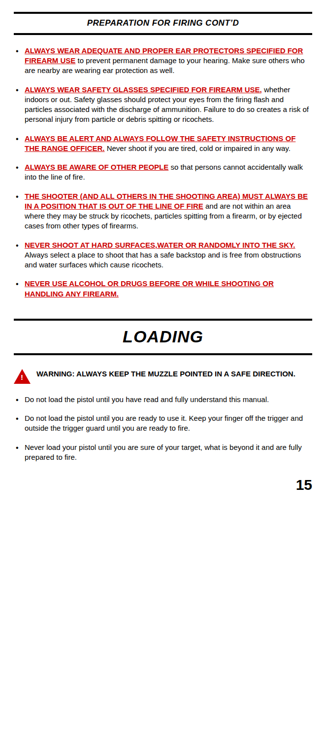PREPARATION FOR FIRING CONT’D
ALWAYS WEAR ADEQUATE AND PROPER EAR PROTECTORS SPECIFIED FOR FIREARM USE to prevent permanent damage to your hearing. Make sure others who are nearby are wearing ear protection as well.
ALWAYS WEAR SAFETY GLASSES SPECIFIED FOR FIREARM USE, whether indoors or out. Safety glasses should protect your eyes from the firing flash and particles associated with the discharge of ammunition. Failure to do so creates a risk of personal injury from particle or debris spitting or ricochets.
ALWAYS BE ALERT AND ALWAYS FOLLOW THE SAFETY INSTRUCTIONS OF THE RANGE OFFICER. Never shoot if you are tired, cold or impaired in any way.
ALWAYS BE AWARE OF OTHER PEOPLE so that persons cannot accidentally walk into the line of fire.
THE SHOOTER (AND ALL OTHERS IN THE SHOOTING AREA) MUST ALWAYS BE IN A POSITION THAT IS OUT OF THE LINE OF FIRE and are not within an area where they may be struck by ricochets, particles spitting from a firearm, or by ejected cases from other types of firearms.
NEVER SHOOT AT HARD SURFACES,WATER OR RANDOMLY INTO THE SKY. Always select a place to shoot that has a safe backstop and is free from obstructions and water surfaces which cause ricochets.
NEVER USE ALCOHOL OR DRUGS BEFORE OR WHILE SHOOTING OR HANDLING ANY FIREARM.
LOADING
WARNING: ALWAYS KEEP THE MUZZLE POINTED IN A SAFE DIRECTION.
Do not load the pistol until you have read and fully understand this manual.
Do not load the pistol until you are ready to use it. Keep your finger off the trigger and outside the trigger guard until you are ready to fire.
Never load your pistol until you are sure of your target, what is beyond it and are fully prepared to fire.
15